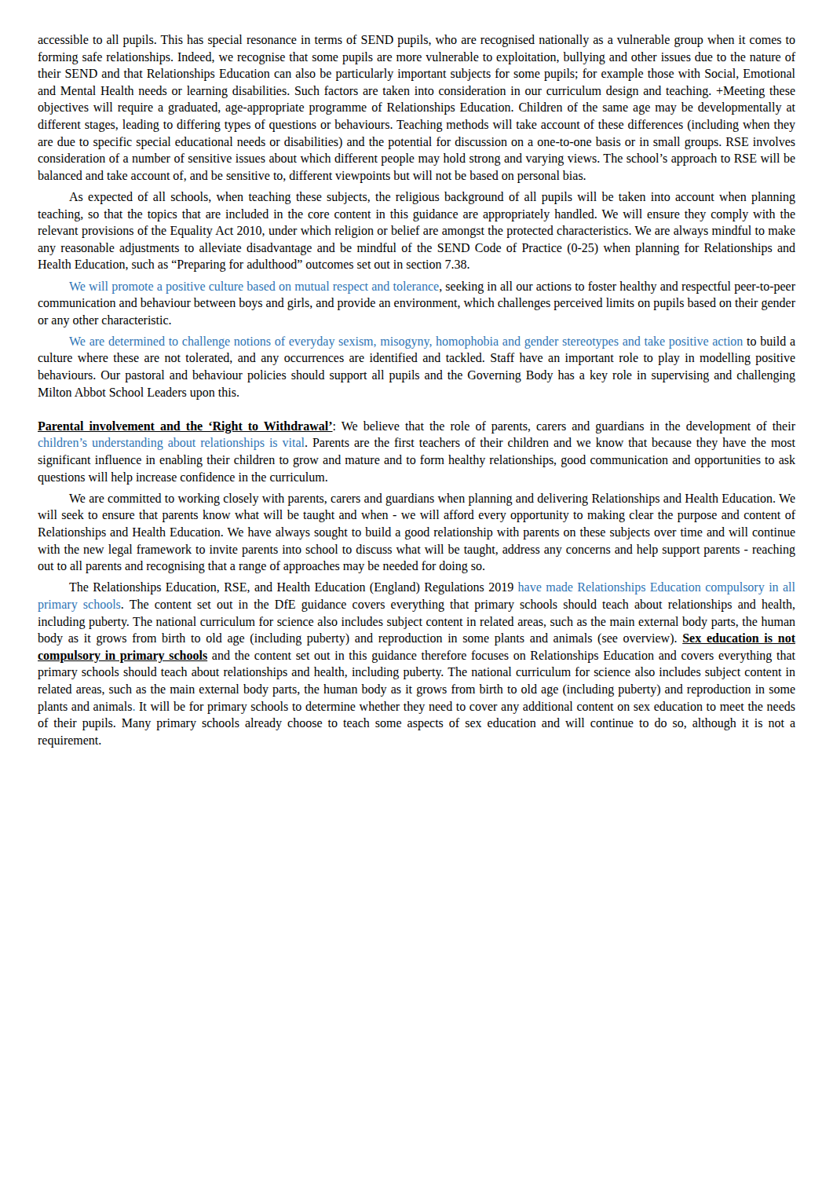accessible to all pupils. This has special resonance in terms of SEND pupils, who are recognised nationally as a vulnerable group when it comes to forming safe relationships. Indeed, we recognise that some pupils are more vulnerable to exploitation, bullying and other issues due to the nature of their SEND and that Relationships Education can also be particularly important subjects for some pupils; for example those with Social, Emotional and Mental Health needs or learning disabilities. Such factors are taken into consideration in our curriculum design and teaching. +Meeting these objectives will require a graduated, age-appropriate programme of Relationships Education. Children of the same age may be developmentally at different stages, leading to differing types of questions or behaviours. Teaching methods will take account of these differences (including when they are due to specific special educational needs or disabilities) and the potential for discussion on a one-to-one basis or in small groups. RSE involves consideration of a number of sensitive issues about which different people may hold strong and varying views. The school’s approach to RSE will be balanced and take account of, and be sensitive to, different viewpoints but will not be based on personal bias.
As expected of all schools, when teaching these subjects, the religious background of all pupils will be taken into account when planning teaching, so that the topics that are included in the core content in this guidance are appropriately handled. We will ensure they comply with the relevant provisions of the Equality Act 2010, under which religion or belief are amongst the protected characteristics. We are always mindful to make any reasonable adjustments to alleviate disadvantage and be mindful of the SEND Code of Practice (0-25) when planning for Relationships and Health Education, such as “Preparing for adulthood” outcomes set out in section 7.38.
We will promote a positive culture based on mutual respect and tolerance, seeking in all our actions to foster healthy and respectful peer-to-peer communication and behaviour between boys and girls, and provide an environment, which challenges perceived limits on pupils based on their gender or any other characteristic.
We are determined to challenge notions of everyday sexism, misogyny, homophobia and gender stereotypes and take positive action to build a culture where these are not tolerated, and any occurrences are identified and tackled. Staff have an important role to play in modelling positive behaviours. Our pastoral and behaviour policies should support all pupils and the Governing Body has a key role in supervising and challenging Milton Abbot School Leaders upon this.
Parental involvement and the ‘Right to Withdrawal’: We believe that the role of parents, carers and guardians in the development of their children’s understanding about relationships is vital. Parents are the first teachers of their children and we know that because they have the most significant influence in enabling their children to grow and mature and to form healthy relationships, good communication and opportunities to ask questions will help increase confidence in the curriculum.
We are committed to working closely with parents, carers and guardians when planning and delivering Relationships and Health Education. We will seek to ensure that parents know what will be taught and when - we will afford every opportunity to making clear the purpose and content of Relationships and Health Education. We have always sought to build a good relationship with parents on these subjects over time and will continue with the new legal framework to invite parents into school to discuss what will be taught, address any concerns and help support parents - reaching out to all parents and recognising that a range of approaches may be needed for doing so.
The Relationships Education, RSE, and Health Education (England) Regulations 2019 have made Relationships Education compulsory in all primary schools. The content set out in the DfE guidance covers everything that primary schools should teach about relationships and health, including puberty. The national curriculum for science also includes subject content in related areas, such as the main external body parts, the human body as it grows from birth to old age (including puberty) and reproduction in some plants and animals (see overview). Sex education is not compulsory in primary schools and the content set out in this guidance therefore focuses on Relationships Education and covers everything that primary schools should teach about relationships and health, including puberty. The national curriculum for science also includes subject content in related areas, such as the main external body parts, the human body as it grows from birth to old age (including puberty) and reproduction in some plants and animals. It will be for primary schools to determine whether they need to cover any additional content on sex education to meet the needs of their pupils. Many primary schools already choose to teach some aspects of sex education and will continue to do so, although it is not a requirement.